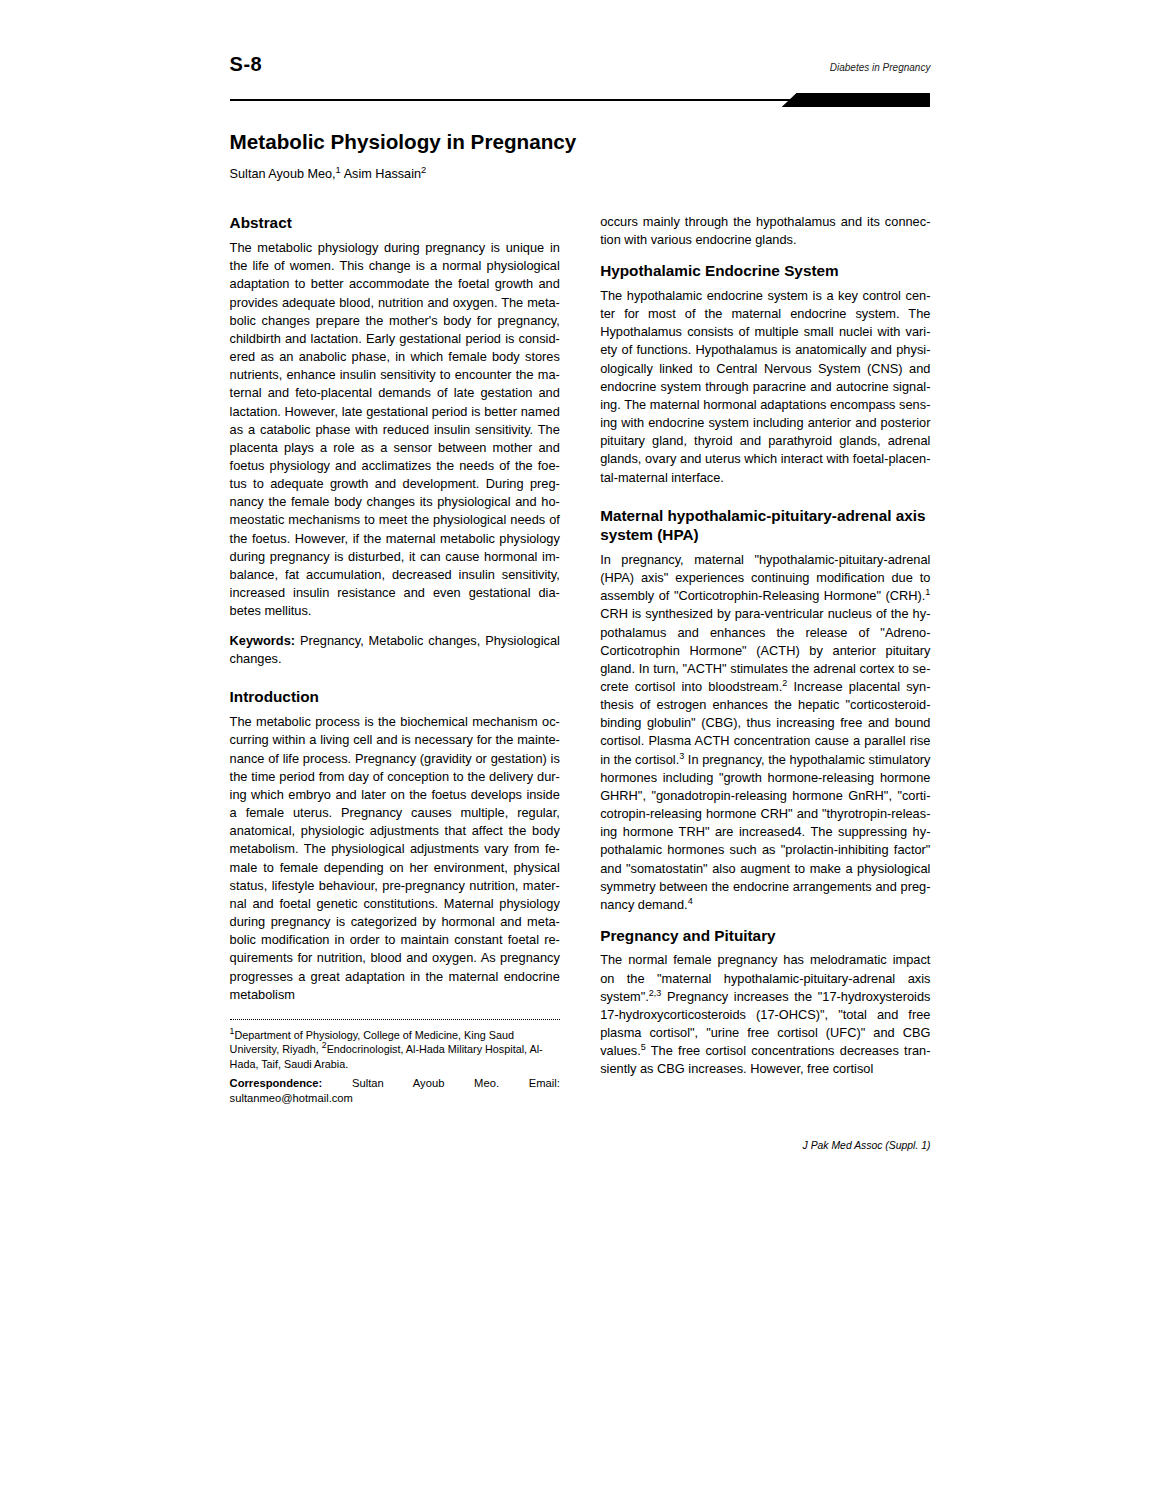S-8
Diabetes in Pregnancy
Metabolic Physiology in Pregnancy
Sultan Ayoub Meo,1 Asim Hassain2
Abstract
The metabolic physiology during pregnancy is unique in the life of women. This change is a normal physiological adaptation to better accommodate the foetal growth and provides adequate blood, nutrition and oxygen. The metabolic changes prepare the mother's body for pregnancy, childbirth and lactation. Early gestational period is considered as an anabolic phase, in which female body stores nutrients, enhance insulin sensitivity to encounter the maternal and feto-placental demands of late gestation and lactation. However, late gestational period is better named as a catabolic phase with reduced insulin sensitivity. The placenta plays a role as a sensor between mother and foetus physiology and acclimatizes the needs of the foetus to adequate growth and development. During pregnancy the female body changes its physiological and homeostatic mechanisms to meet the physiological needs of the foetus. However, if the maternal metabolic physiology during pregnancy is disturbed, it can cause hormonal imbalance, fat accumulation, decreased insulin sensitivity, increased insulin resistance and even gestational diabetes mellitus.
Keywords: Pregnancy, Metabolic changes, Physiological changes.
Introduction
The metabolic process is the biochemical mechanism occurring within a living cell and is necessary for the maintenance of life process. Pregnancy (gravidity or gestation) is the time period from day of conception to the delivery during which embryo and later on the foetus develops inside a female uterus. Pregnancy causes multiple, regular, anatomical, physiologic adjustments that affect the body metabolism. The physiological adjustments vary from female to female depending on her environment, physical status, lifestyle behaviour, pre-pregnancy nutrition, maternal and foetal genetic constitutions. Maternal physiology during pregnancy is categorized by hormonal and metabolic modification in order to maintain constant foetal requirements for nutrition, blood and oxygen. As pregnancy progresses a great adaptation in the maternal endocrine metabolism
1Department of Physiology, College of Medicine, King Saud University, Riyadh, 2Endocrinologist, Al-Hada Military Hospital, Al-Hada, Taif, Saudi Arabia.
Correspondence: Sultan Ayoub Meo. Email: sultanmeo@hotmail.com
occurs mainly through the hypothalamus and its connection with various endocrine glands.
Hypothalamic Endocrine System
The hypothalamic endocrine system is a key control center for most of the maternal endocrine system. The Hypothalamus consists of multiple small nuclei with variety of functions. Hypothalamus is anatomically and physiologically linked to Central Nervous System (CNS) and endocrine system through paracrine and autocrine signaling. The maternal hormonal adaptations encompass sensing with endocrine system including anterior and posterior pituitary gland, thyroid and parathyroid glands, adrenal glands, ovary and uterus which interact with foetal-placental-maternal interface.
Maternal hypothalamic-pituitary-adrenal axis system (HPA)
In pregnancy, maternal "hypothalamic-pituitary-adrenal (HPA) axis" experiences continuing modification due to assembly of "Corticotrophin-Releasing Hormone" (CRH).1 CRH is synthesized by para-ventricular nucleus of the hypothalamus and enhances the release of "Adreno-Corticotrophin Hormone" (ACTH) by anterior pituitary gland. In turn, "ACTH" stimulates the adrenal cortex to secrete cortisol into bloodstream.2 Increase placental synthesis of estrogen enhances the hepatic "corticosteroid-binding globulin" (CBG), thus increasing free and bound cortisol. Plasma ACTH concentration cause a parallel rise in the cortisol.3 In pregnancy, the hypothalamic stimulatory hormones including "growth hormone-releasing hormone GHRH", "gonadotropin-releasing hormone GnRH", "corticotropin-releasing hormone CRH" and "thyrotropin-releasing hormone TRH" are increased4. The suppressing hypothalamic hormones such as "prolactin-inhibiting factor" and "somatostatin" also augment to make a physiological symmetry between the endocrine arrangements and pregnancy demand.4
Pregnancy and Pituitary
The normal female pregnancy has melodramatic impact on the "maternal hypothalamic-pituitary-adrenal axis system".2,3 Pregnancy increases the "17-hydroxysteroids 17-hydroxycorticosteroids (17-OHCS)", "total and free plasma cortisol", "urine free cortisol (UFC)" and CBG values.5 The free cortisol concentrations decreases transiently as CBG increases. However, free cortisol
J Pak Med Assoc (Suppl. 1)